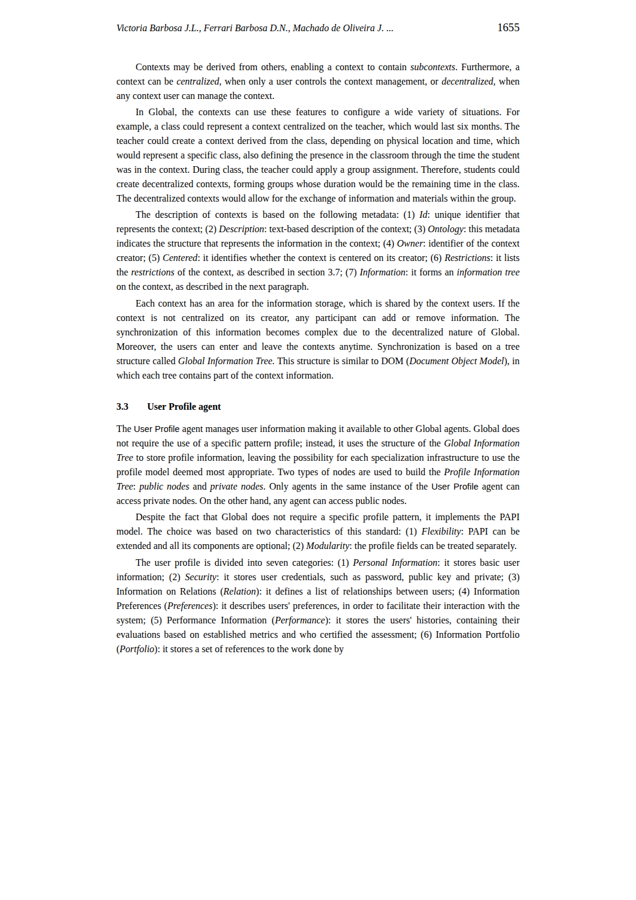Victoria Barbosa J.L., Ferrari Barbosa D.N., Machado de Oliveira J. ... 1655
Contexts may be derived from others, enabling a context to contain subcontexts. Furthermore, a context can be centralized, when only a user controls the context management, or decentralized, when any context user can manage the context.
In Global, the contexts can use these features to configure a wide variety of situations. For example, a class could represent a context centralized on the teacher, which would last six months. The teacher could create a context derived from the class, depending on physical location and time, which would represent a specific class, also defining the presence in the classroom through the time the student was in the context. During class, the teacher could apply a group assignment. Therefore, students could create decentralized contexts, forming groups whose duration would be the remaining time in the class. The decentralized contexts would allow for the exchange of information and materials within the group.
The description of contexts is based on the following metadata: (1) Id: unique identifier that represents the context; (2) Description: text-based description of the context; (3) Ontology: this metadata indicates the structure that represents the information in the context; (4) Owner: identifier of the context creator; (5) Centered: it identifies whether the context is centered on its creator; (6) Restrictions: it lists the restrictions of the context, as described in section 3.7; (7) Information: it forms an information tree on the context, as described in the next paragraph.
Each context has an area for the information storage, which is shared by the context users. If the context is not centralized on its creator, any participant can add or remove information. The synchronization of this information becomes complex due to the decentralized nature of Global. Moreover, the users can enter and leave the contexts anytime. Synchronization is based on a tree structure called Global Information Tree. This structure is similar to DOM (Document Object Model), in which each tree contains part of the context information.
3.3 User Profile agent
The User Profile agent manages user information making it available to other Global agents. Global does not require the use of a specific pattern profile; instead, it uses the structure of the Global Information Tree to store profile information, leaving the possibility for each specialization infrastructure to use the profile model deemed most appropriate. Two types of nodes are used to build the Profile Information Tree: public nodes and private nodes. Only agents in the same instance of the User Profile agent can access private nodes. On the other hand, any agent can access public nodes.
Despite the fact that Global does not require a specific profile pattern, it implements the PAPI model. The choice was based on two characteristics of this standard: (1) Flexibility: PAPI can be extended and all its components are optional; (2) Modularity: the profile fields can be treated separately.
The user profile is divided into seven categories: (1) Personal Information: it stores basic user information; (2) Security: it stores user credentials, such as password, public key and private; (3) Information on Relations (Relation): it defines a list of relationships between users; (4) Information Preferences (Preferences): it describes users' preferences, in order to facilitate their interaction with the system; (5) Performance Information (Performance): it stores the users' histories, containing their evaluations based on established metrics and who certified the assessment; (6) Information Portfolio (Portfolio): it stores a set of references to the work done by